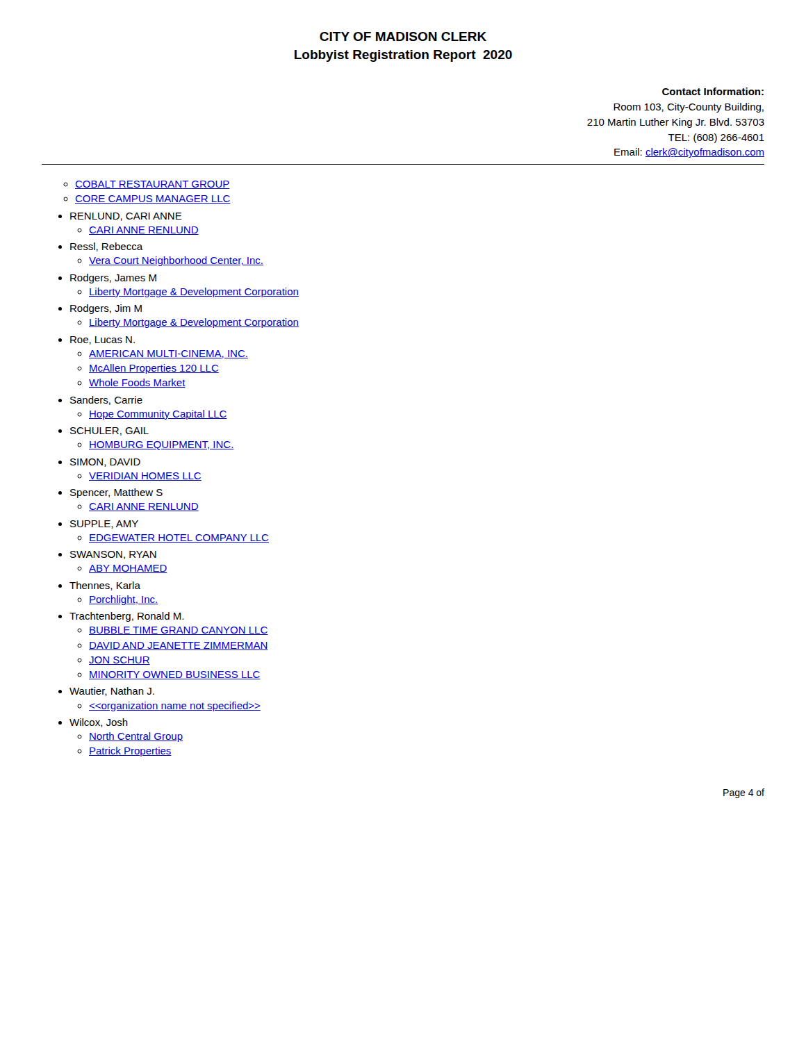CITY OF MADISON CLERK
Lobbyist Registration Report 2020
Contact Information:
Room 103, City-County Building,
210 Martin Luther King Jr. Blvd. 53703
TEL: (608) 266-4601
Email: clerk@cityofmadison.com
COBALT RESTAURANT GROUP
CORE CAMPUS MANAGER LLC
RENLUND, CARI ANNE
CARI ANNE RENLUND
Ressl, Rebecca
Vera Court Neighborhood Center, Inc.
Rodgers, James M
Liberty Mortgage & Development Corporation
Rodgers, Jim M
Liberty Mortgage & Development Corporation
Roe, Lucas N.
AMERICAN MULTI-CINEMA, INC.
McAllen Properties 120 LLC
Whole Foods Market
Sanders, Carrie
Hope Community Capital LLC
SCHULER, GAIL
HOMBURG EQUIPMENT, INC.
SIMON, DAVID
VERIDIAN HOMES LLC
Spencer, Matthew S
CARI ANNE RENLUND
SUPPLE, AMY
EDGEWATER HOTEL COMPANY LLC
SWANSON, RYAN
ABY MOHAMED
Thennes, Karla
Porchlight, Inc.
Trachtenberg, Ronald M.
BUBBLE TIME GRAND CANYON LLC
DAVID AND JEANETTE ZIMMERMAN
JON SCHUR
MINORITY OWNED BUSINESS LLC
Wautier, Nathan J.
<<organization name not specified>>
Wilcox, Josh
North Central Group
Patrick Properties
Page 4 of